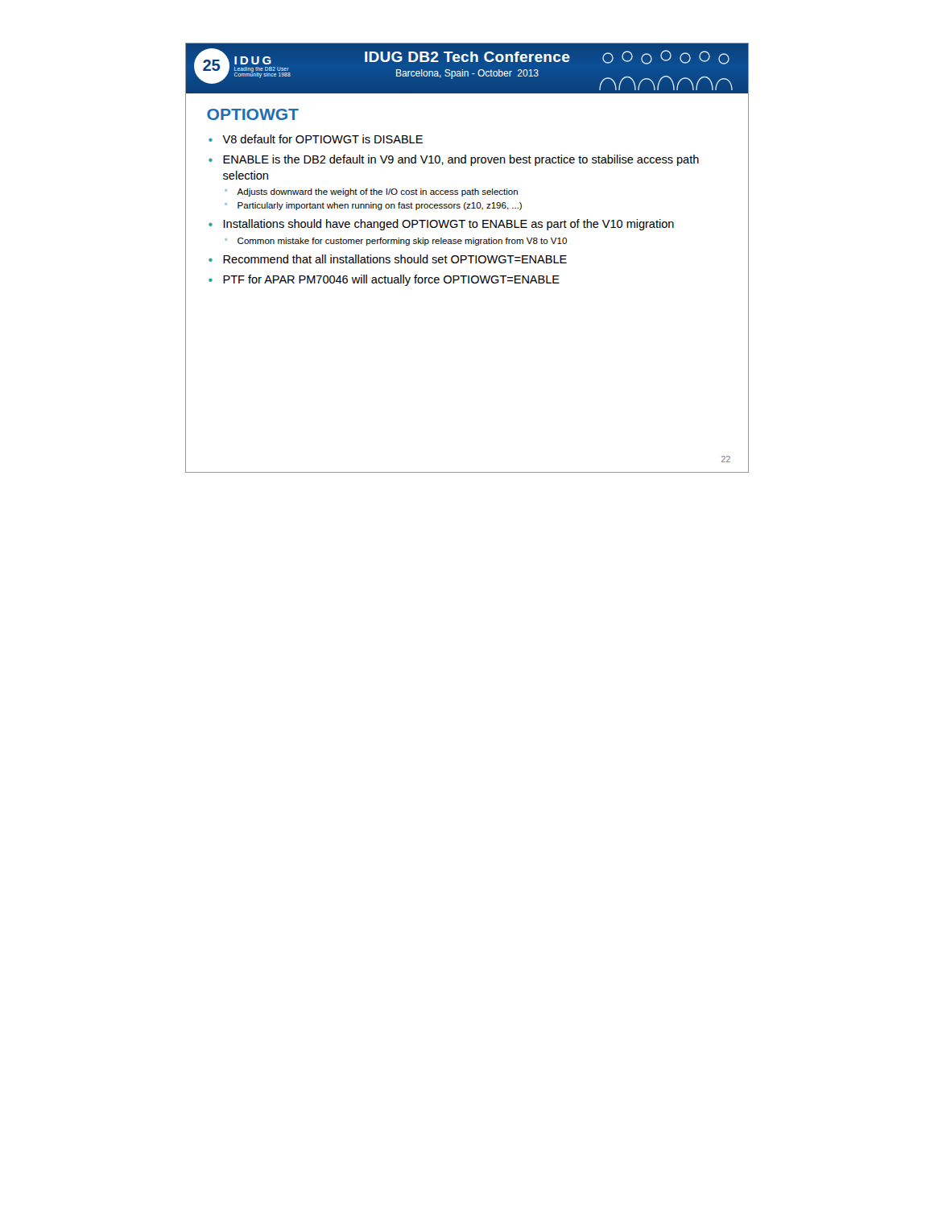25
IDUG
Leading the DB2 User
Community since 1988
IDUG DB2 Tech Conference
Barcelona, Spain - October 2013
OPTIOWGT
V8 default for OPTIOWGT is DISABLE
ENABLE is the DB2 default in V9 and V10, and proven best practice to stabilise access path selection
Adjusts downward the weight of the I/O cost in access path selection
Particularly important when running on fast processors (z10, z196, ...)
Installations should have changed OPTIOWGT to ENABLE as part of the V10 migration
Common mistake for customer performing skip release migration from V8 to V10
Recommend that all installations should set OPTIOWGT=ENABLE
PTF for APAR PM70046 will actually force OPTIOWGT=ENABLE
22